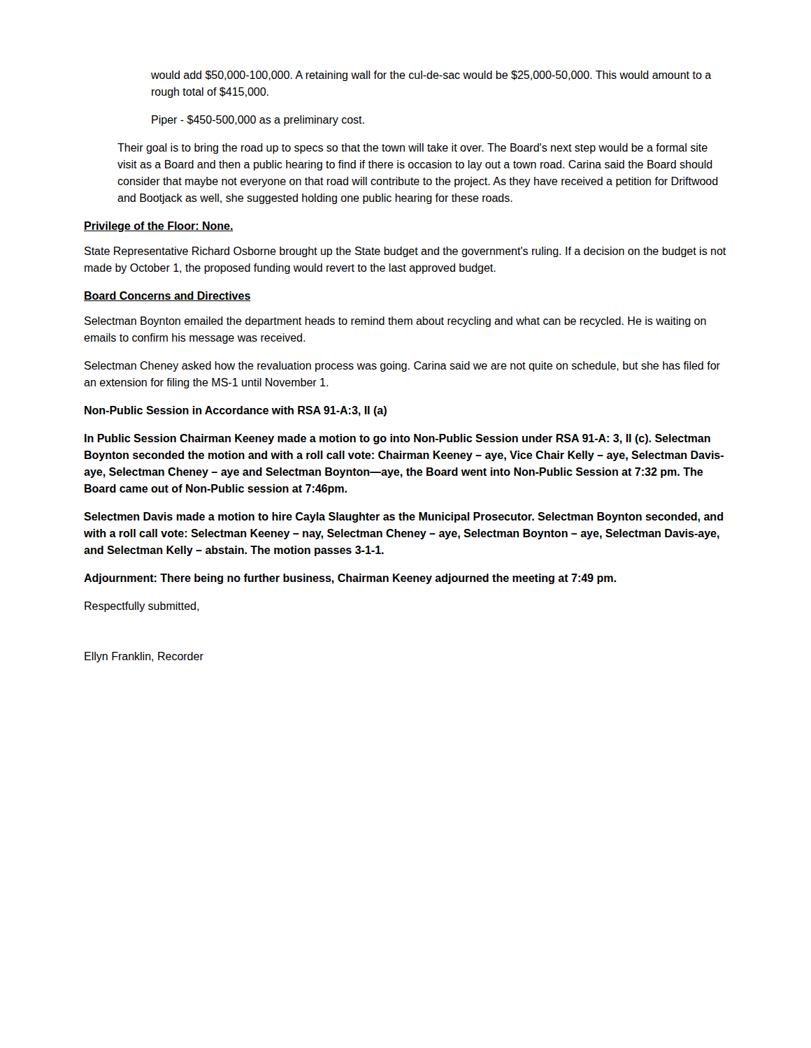would add $50,000-100,000. A retaining wall for the cul-de-sac would be $25,000-50,000. This would amount to a rough total of $415,000.
Piper - $450-500,000 as a preliminary cost.
Their goal is to bring the road up to specs so that the town will take it over. The Board's next step would be a formal site visit as a Board and then a public hearing to find if there is occasion to lay out a town road. Carina said the Board should consider that maybe not everyone on that road will contribute to the project. As they have received a petition for Driftwood and Bootjack as well, she suggested holding one public hearing for these roads.
Privilege of the Floor: None.
State Representative Richard Osborne brought up the State budget and the government's ruling. If a decision on the budget is not made by October 1, the proposed funding would revert to the last approved budget.
Board Concerns and Directives
Selectman Boynton emailed the department heads to remind them about recycling and what can be recycled. He is waiting on emails to confirm his message was received.
Selectman Cheney asked how the revaluation process was going. Carina said we are not quite on schedule, but she has filed for an extension for filing the MS-1 until November 1.
Non-Public Session in Accordance with RSA 91-A:3, II (a)
In Public Session Chairman Keeney made a motion to go into Non-Public Session under RSA 91-A: 3, II (c). Selectman Boynton seconded the motion and with a roll call vote: Chairman Keeney – aye, Vice Chair Kelly – aye, Selectman Davis- aye, Selectman Cheney – aye and Selectman Boynton—aye, the Board went into Non-Public Session at 7:32 pm. The Board came out of Non-Public session at 7:46pm.
Selectmen Davis made a motion to hire Cayla Slaughter as the Municipal Prosecutor. Selectman Boynton seconded, and with a roll call vote: Selectman Keeney – nay, Selectman Cheney – aye, Selectman Boynton – aye, Selectman Davis-aye, and Selectman Kelly – abstain. The motion passes 3-1-1.
Adjournment: There being no further business, Chairman Keeney adjourned the meeting at 7:49 pm.
Respectfully submitted,
Ellyn Franklin, Recorder